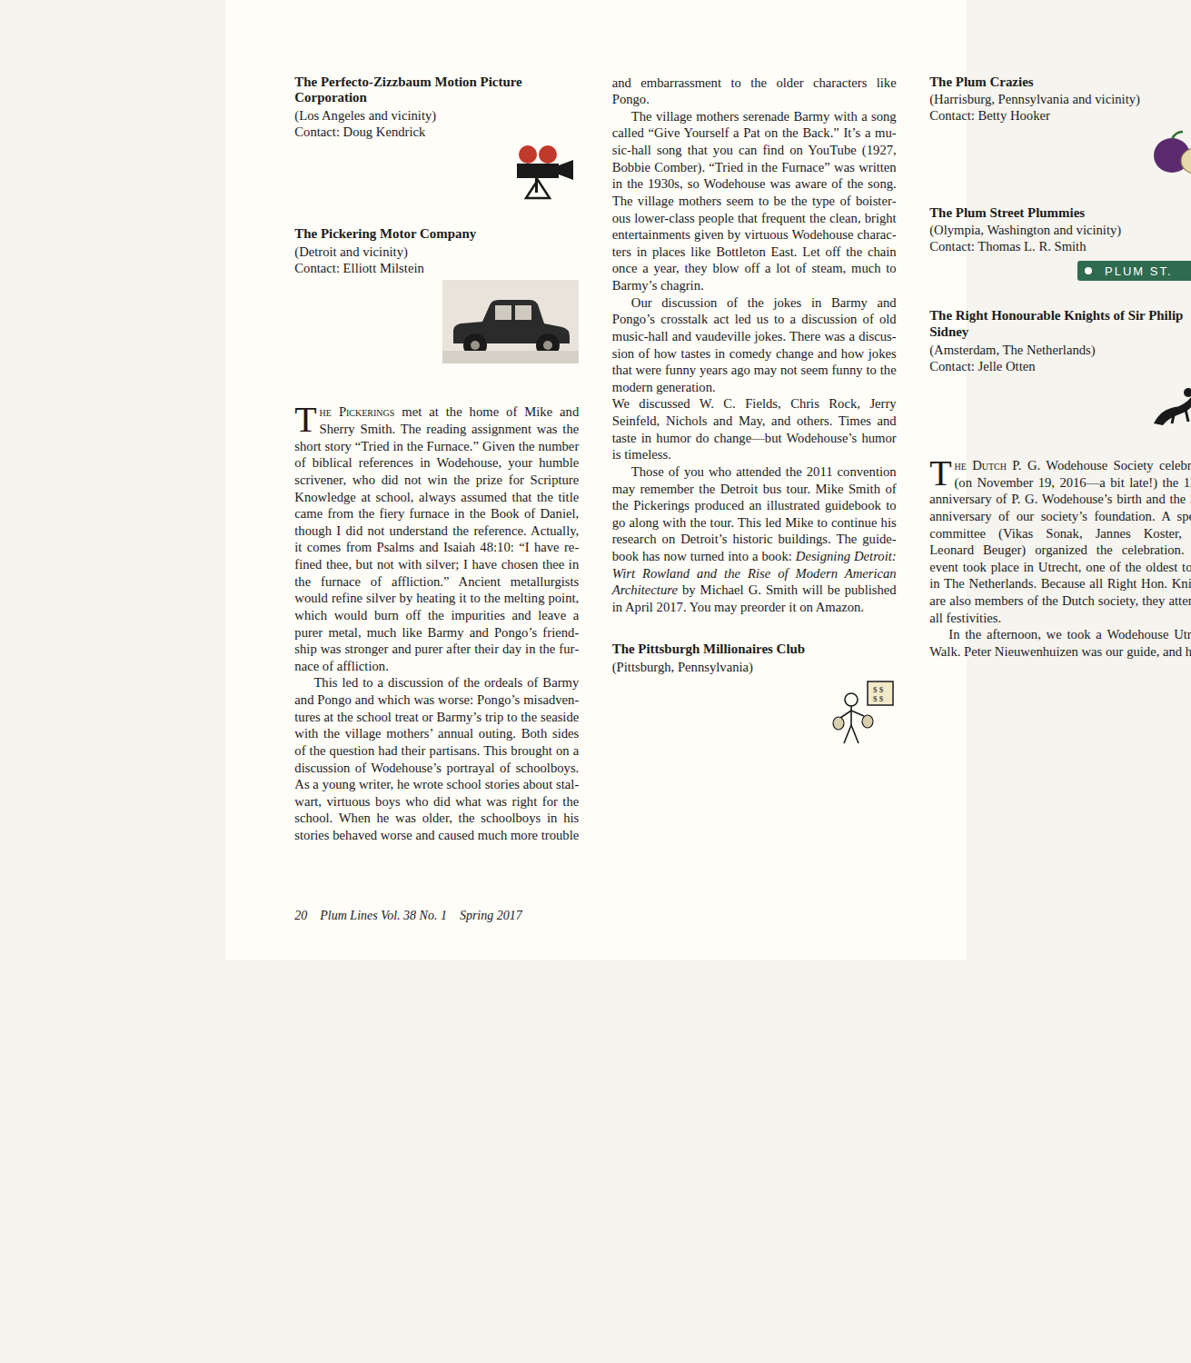The Perfecto-Zizzbaum Motion Picture Corporation
(Los Angeles and vicinity)
Contact: Doug Kendrick
The Pickering Motor Company
(Detroit and vicinity)
Contact: Elliott Milstein
The Pickerings met at the home of Mike and Sherry Smith. The reading assignment was the short story “Tried in the Furnace.” Given the number of biblical references in Wodehouse, your humble scrivener, who did not win the prize for Scripture Knowledge at school, always assumed that the title came from the fiery furnace in the Book of Daniel, though I did not understand the reference. Actually, it comes from Psalms and Isaiah 48:10: “I have refined thee, but not with silver; I have chosen thee in the furnace of affliction.” Ancient metallurgists would refine silver by heating it to the melting point, which would burn off the impurities and leave a purer metal, much like Barmy and Pongo’s friendship was stronger and purer after their day in the furnace of affliction.
This led to a discussion of the ordeals of Barmy and Pongo and which was worse: Pongo’s misadventures at the school treat or Barmy’s trip to the seaside with the village mothers’ annual outing. Both sides of the question had their partisans. This brought on a discussion of Wodehouse’s portrayal of schoolboys. As a young writer, he wrote school stories about stalwart, virtuous boys who did what was right for the school. When he was older, the schoolboys in his stories behaved worse and caused much more trouble and embarrassment to the older characters like Pongo.
The village mothers serenade Barmy with a song called “Give Yourself a Pat on the Back.” It’s a music-hall song that you can find on YouTube (1927, Bobbie Comber). “Tried in the Furnace” was written in the 1930s, so Wodehouse was aware of the song. The village mothers seem to be the type of boisterous lower-class people that frequent the clean, bright entertainments given by virtuous Wodehouse characters in places like Bottleton East. Let off the chain once a year, they blow off a lot of steam, much to Barmy’s chagrin.
Our discussion of the jokes in Barmy and Pongo’s crosstalk act led us to a discussion of old music-hall and vaudeville jokes. There was a discussion of how tastes in comedy change and how jokes that were funny years ago may not seem funny to the modern generation.
We discussed W. C. Fields, Chris Rock, Jerry Seinfeld, Nichols and May, and others. Times and taste in humor do change—but Wodehouse’s humor is timeless.
Those of you who attended the 2011 convention may remember the Detroit bus tour. Mike Smith of the Pickerings produced an illustrated guidebook to go along with the tour. This led Mike to continue his research on Detroit’s historic buildings. The guidebook has now turned into a book: Designing Detroit: Wirt Rowland and the Rise of Modern American Architecture by Michael G. Smith will be published in April 2017. You may preorder it on Amazon.
The Pittsburgh Millionaires Club
(Pittsburgh, Pennsylvania)
$ $ $ $
The Plum Crazies
(Harrisburg, Pennsylvania and vicinity)
Contact: Betty Hooker
The Plum Street Plummies
(Olympia, Washington and vicinity)
Contact: Thomas L. R. Smith
PLUM ST.
The Right Honourable Knights of Sir Philip Sidney
(Amsterdam, The Netherlands)
Contact: Jelle Otten
The Dutch P. G. Wodehouse Society celebrated (on November 19, 2016—a bit late!) the 125th anniversary of P. G. Wodehouse’s birth and the 25th anniversary of our society’s foundation. A special committee (Vikas Sonak, Jannes Koster, and Leonard Beuger) organized the celebration. The event took place in Utrecht, one of the oldest towns in The Netherlands. Because all Right Hon. Knights are also members of the Dutch society, they attended all festivities.
In the afternoon, we took a Wodehouse Utrecht Walk. Peter Nieuwenhuizen was our guide, and he
20 Plum Lines Vol. 38 No. 1 Spring 2017